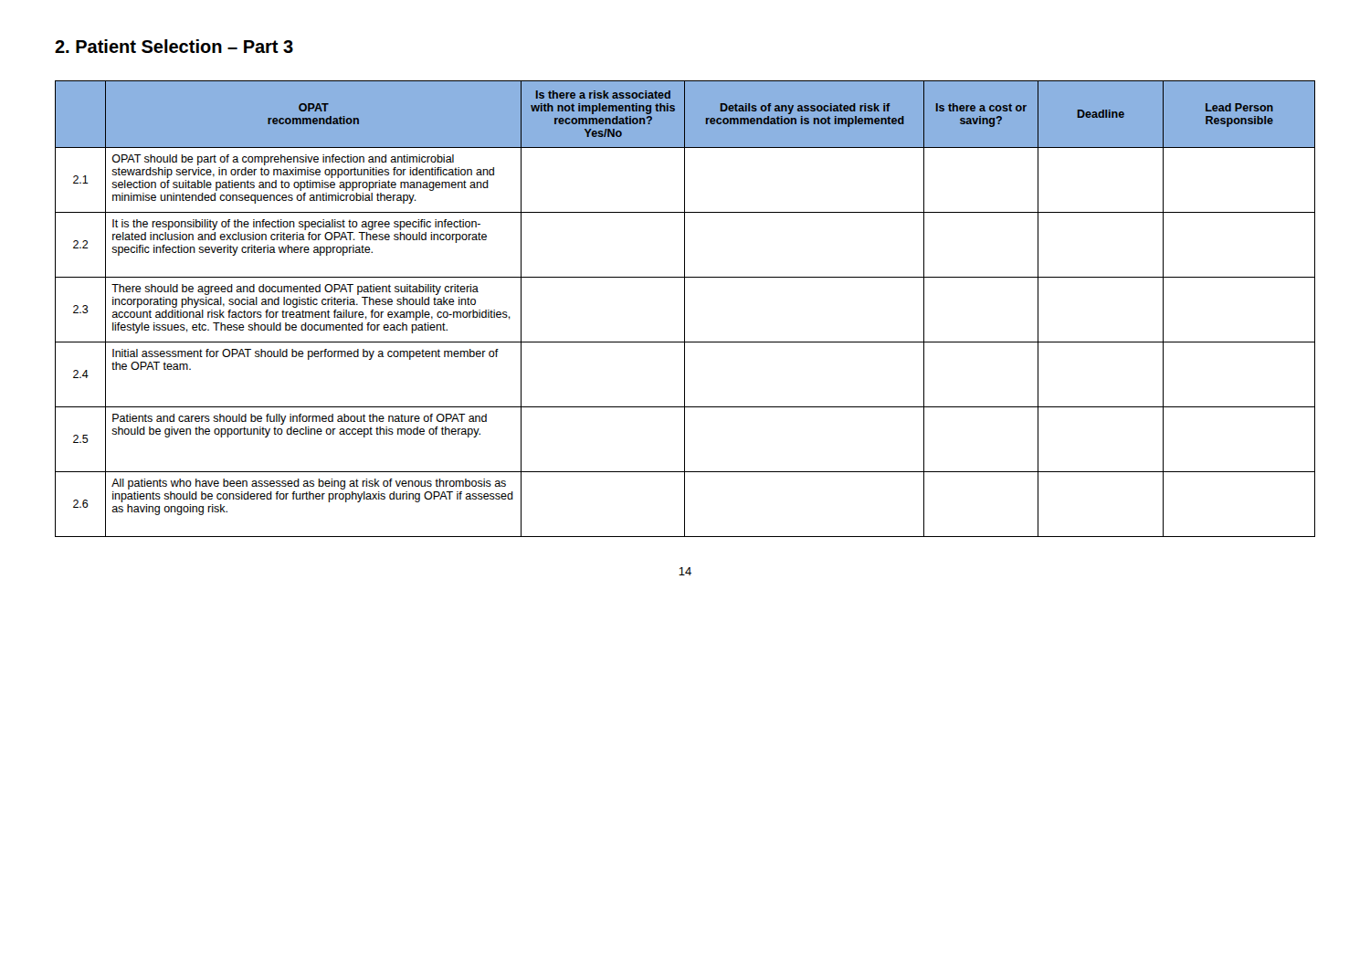2. Patient Selection – Part 3
| | OPAT recommendation | Is there a risk associated with not implementing this recommendation? Yes/No | Details of any associated risk if recommendation is not implemented | Is there a cost or saving? | Deadline | Lead Person Responsible |
| --- | --- | --- | --- | --- | --- | --- |
| 2.1 | OPAT should be part of a comprehensive infection and antimicrobial stewardship service, in order to maximise opportunities for identification and selection of suitable patients and to optimise appropriate management and minimise unintended consequences of antimicrobial therapy. | | | | | |
| 2.2 | It is the responsibility of the infection specialist to agree specific infection-related inclusion and exclusion criteria for OPAT. These should incorporate specific infection severity criteria where appropriate. | | | | | |
| 2.3 | There should be agreed and documented OPAT patient suitability criteria incorporating physical, social and logistic criteria. These should take into account additional risk factors for treatment failure, for example, co-morbidities, lifestyle issues, etc. These should be documented for each patient. | | | | | |
| 2.4 | Initial assessment for OPAT should be performed by a competent member of the OPAT team. | | | | | |
| 2.5 | Patients and carers should be fully informed about the nature of OPAT and should be given the opportunity to decline or accept this mode of therapy. | | | | | |
| 2.6 | All patients who have been assessed as being at risk of venous thrombosis as inpatients should be considered for further prophylaxis during OPAT if assessed as having ongoing risk. | | | | | |
14